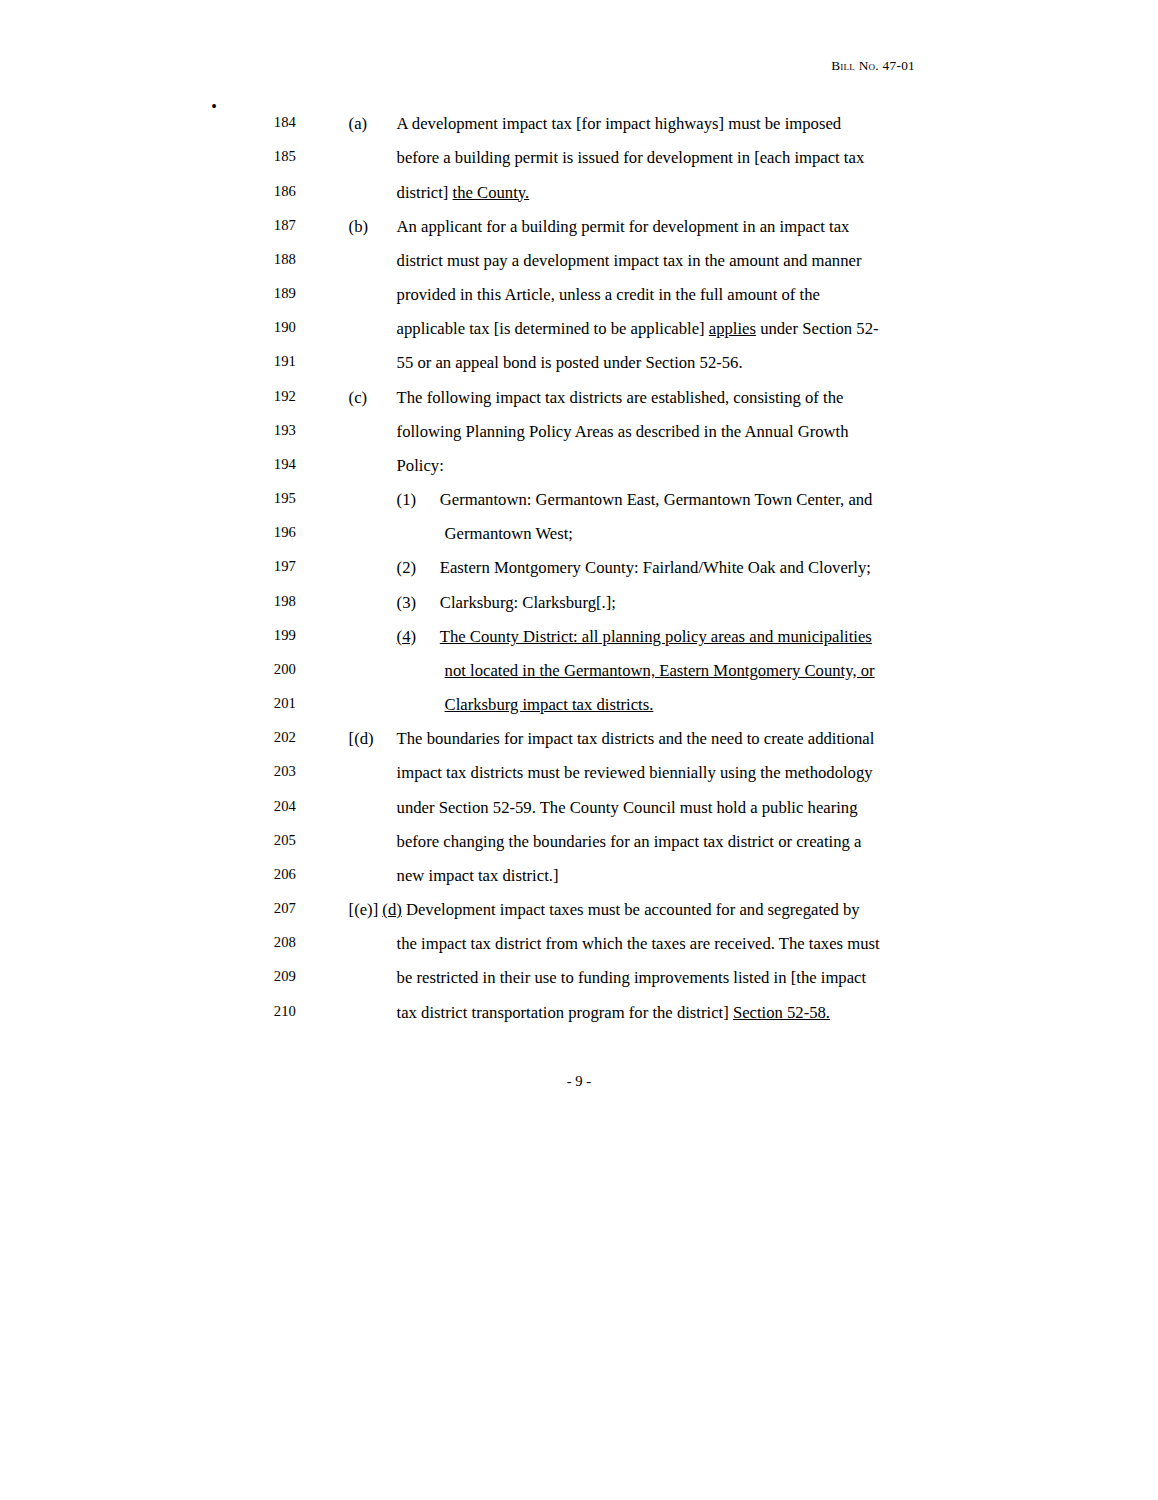Bill No. 47-01
•
| 184 | (a) A development impact tax [for impact highways] must be imposed |
| 185 | before a building permit is issued for development in [each impact tax |
| 186 | district] the County. |
| 187 | (b) An applicant for a building permit for development in an impact tax |
| 188 | district must pay a development impact tax in the amount and manner |
| 189 | provided in this Article, unless a credit in the full amount of the |
| 190 | applicable tax [is determined to be applicable] applies under Section 52- |
| 191 | 55 or an appeal bond is posted under Section 52-56. |
| 192 | (c) The following impact tax districts are established, consisting of the |
| 193 | following Planning Policy Areas as described in the Annual Growth |
| 194 | Policy: |
| 195 | (1) Germantown: Germantown East, Germantown Town Center, and |
| 196 | Germantown West; |
| 197 | (2) Eastern Montgomery County: Fairland/White Oak and Cloverly; |
| 198 | (3) Clarksburg: Clarksburg[.] ; |
| 199 | (4) The County District: all planning policy areas and municipalities |
| 200 | not located in the Germantown, Eastern Montgomery County, or |
| 201 | Clarksburg impact tax districts. |
| 202 | [(d) The boundaries for impact tax districts and the need to create additional |
| 203 | impact tax districts must be reviewed biennially using the methodology |
| 204 | under Section 52-59. The County Council must hold a public hearing |
| 205 | before changing the boundaries for an impact tax district or creating a |
| 206 | new impact tax district.] |
| 207 | [(e)] (d) Development impact taxes must be accounted for and segregated by |
| 208 | the impact tax district from which the taxes are received. The taxes must |
| 209 | be restricted in their use to funding improvements listed in [the impact |
| 210 | tax district transportation program for the district] Section 52-58. |
- 9 -